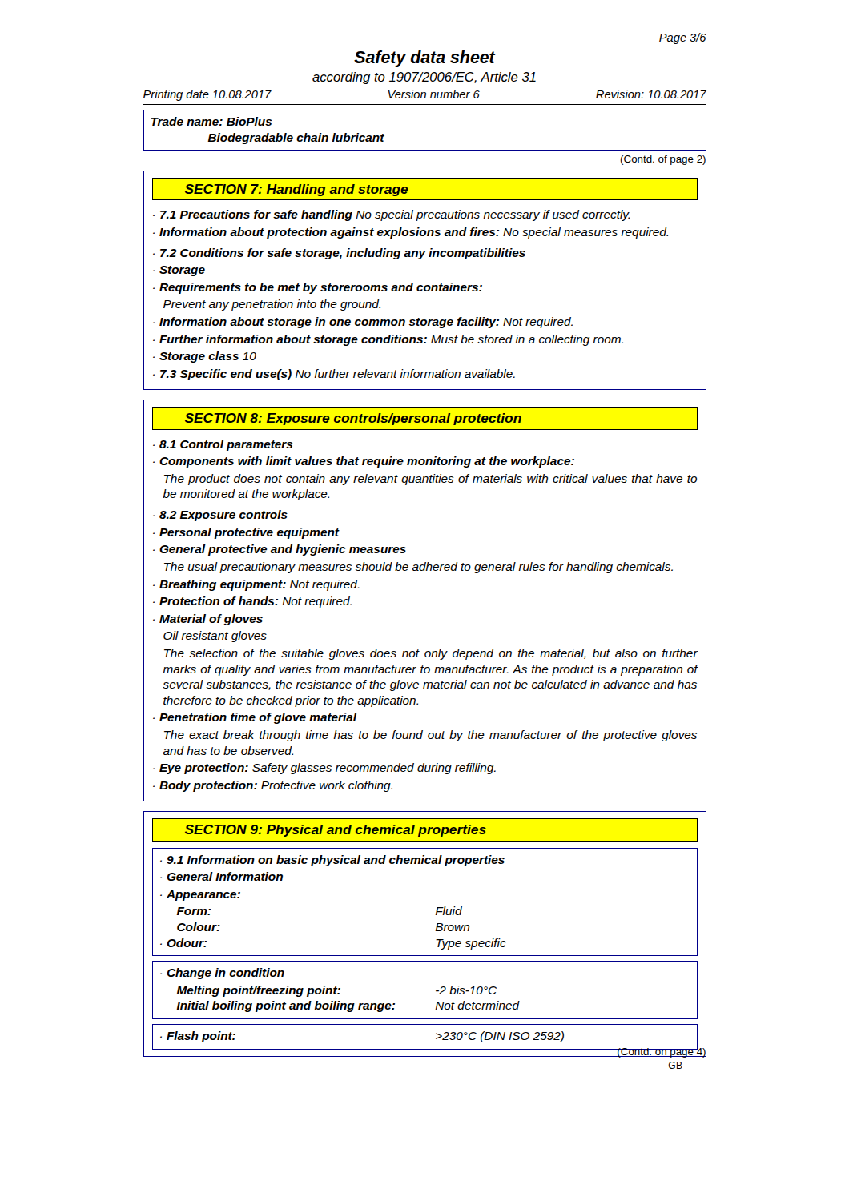Page 3/6
Safety data sheet
according to 1907/2006/EC, Article 31
Printing date 10.08.2017 Version number 6 Revision: 10.08.2017
Trade name: BioPlus
Biodegradable chain lubricant
(Contd. of page 2)
SECTION 7: Handling and storage
· 7.1 Precautions for safe handling No special precautions necessary if used correctly.
· Information about protection against explosions and fires: No special measures required.
· 7.2 Conditions for safe storage, including any incompatibilities
· Storage
· Requirements to be met by storerooms and containers:
Prevent any penetration into the ground.
· Information about storage in one common storage facility: Not required.
· Further information about storage conditions: Must be stored in a collecting room.
· Storage class 10
· 7.3 Specific end use(s) No further relevant information available.
SECTION 8: Exposure controls/personal protection
· 8.1 Control parameters
· Components with limit values that require monitoring at the workplace:
The product does not contain any relevant quantities of materials with critical values that have to be monitored at the workplace.
· 8.2 Exposure controls
· Personal protective equipment
· General protective and hygienic measures
The usual precautionary measures should be adhered to general rules for handling chemicals.
· Breathing equipment: Not required.
· Protection of hands: Not required.
· Material of gloves
Oil resistant gloves
The selection of the suitable gloves does not only depend on the material, but also on further marks of quality and varies from manufacturer to manufacturer. As the product is a preparation of several substances, the resistance of the glove material can not be calculated in advance and has therefore to be checked prior to the application.
· Penetration time of glove material
The exact break through time has to be found out by the manufacturer of the protective gloves and has to be observed.
· Eye protection: Safety glasses recommended during refilling.
· Body protection: Protective work clothing.
SECTION 9: Physical and chemical properties
· 9.1 Information on basic physical and chemical properties
· General Information
· Appearance:
| Form: | Fluid |
| Colour: | Brown |
| · Odour: | Type specific |
· Change in condition
| Melting point/freezing point: | -2 bis-10°C |
| Initial boiling point and boiling range: | Not determined |
| · Flash point: | >230°C (DIN ISO 2592) |
(Contd. on page 4)
GB